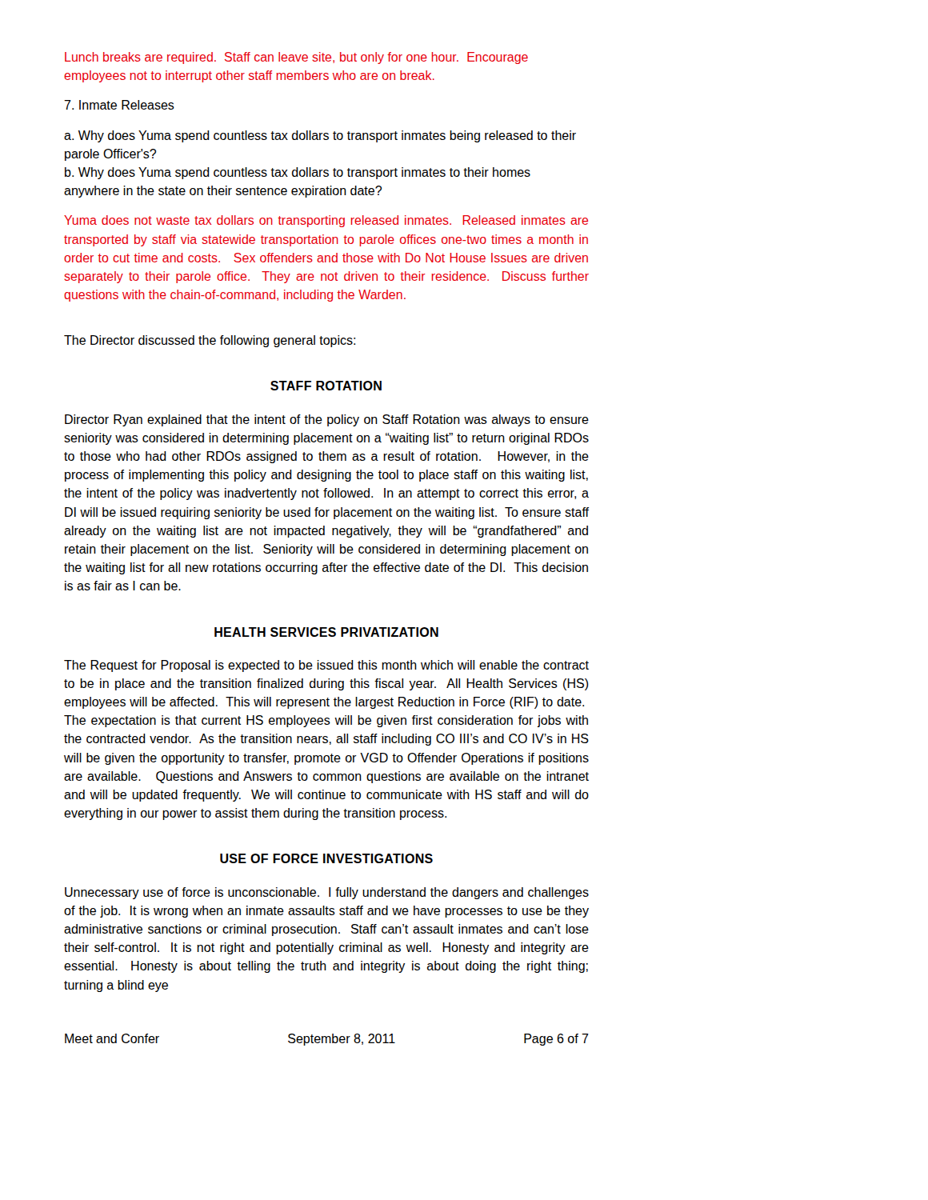Lunch breaks are required. Staff can leave site, but only for one hour. Encourage employees not to interrupt other staff members who are on break.
7. Inmate Releases
a. Why does Yuma spend countless tax dollars to transport inmates being released to their parole Officer's?
b. Why does Yuma spend countless tax dollars to transport inmates to their homes anywhere in the state on their sentence expiration date?
Yuma does not waste tax dollars on transporting released inmates. Released inmates are transported by staff via statewide transportation to parole offices one-two times a month in order to cut time and costs. Sex offenders and those with Do Not House Issues are driven separately to their parole office. They are not driven to their residence. Discuss further questions with the chain-of-command, including the Warden.
The Director discussed the following general topics:
STAFF ROTATION
Director Ryan explained that the intent of the policy on Staff Rotation was always to ensure seniority was considered in determining placement on a “waiting list” to return original RDOs to those who had other RDOs assigned to them as a result of rotation. However, in the process of implementing this policy and designing the tool to place staff on this waiting list, the intent of the policy was inadvertently not followed. In an attempt to correct this error, a DI will be issued requiring seniority be used for placement on the waiting list. To ensure staff already on the waiting list are not impacted negatively, they will be “grandfathered” and retain their placement on the list. Seniority will be considered in determining placement on the waiting list for all new rotations occurring after the effective date of the DI. This decision is as fair as I can be.
HEALTH SERVICES PRIVATIZATION
The Request for Proposal is expected to be issued this month which will enable the contract to be in place and the transition finalized during this fiscal year. All Health Services (HS) employees will be affected. This will represent the largest Reduction in Force (RIF) to date. The expectation is that current HS employees will be given first consideration for jobs with the contracted vendor. As the transition nears, all staff including CO III’s and CO IV’s in HS will be given the opportunity to transfer, promote or VGD to Offender Operations if positions are available. Questions and Answers to common questions are available on the intranet and will be updated frequently. We will continue to communicate with HS staff and will do everything in our power to assist them during the transition process.
USE OF FORCE INVESTIGATIONS
Unnecessary use of force is unconscionable. I fully understand the dangers and challenges of the job. It is wrong when an inmate assaults staff and we have processes to use be they administrative sanctions or criminal prosecution. Staff can’t assault inmates and can’t lose their self-control. It is not right and potentially criminal as well. Honesty and integrity are essential. Honesty is about telling the truth and integrity is about doing the right thing; turning a blind eye
Meet and Confer September 8, 2011 Page 6 of 7